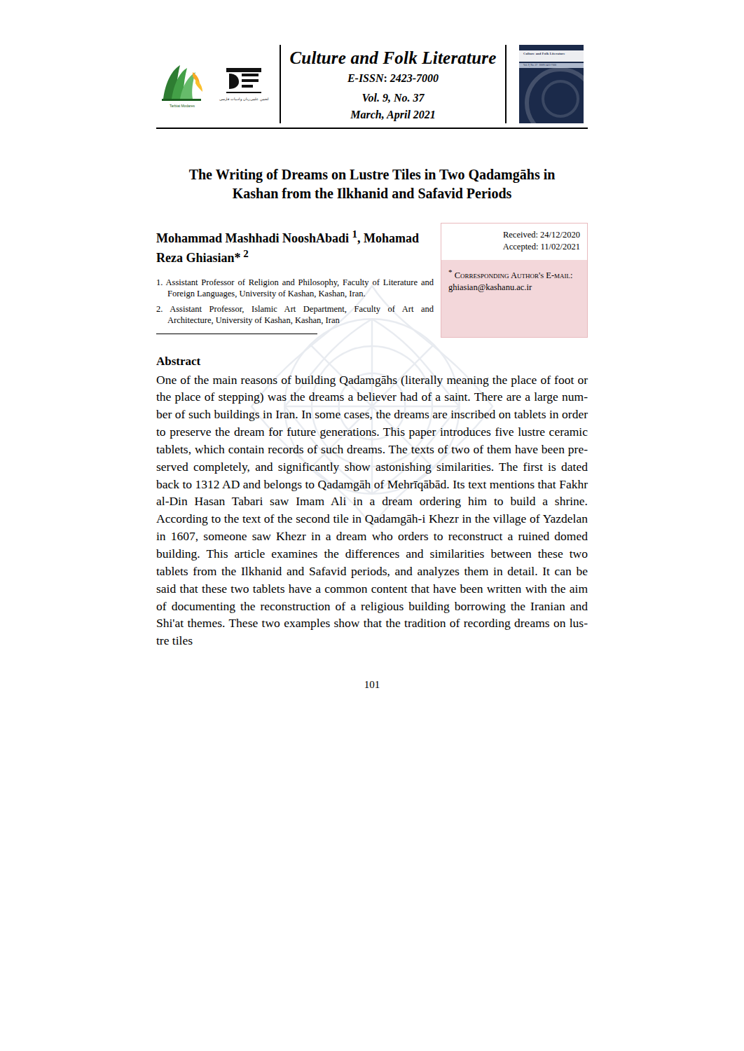Tarbiat Modares
انجمن علمی زبان و ادبیات فارسی
Culture and Folk Literature
E-ISSN: 2423-7000
Vol. 9, No. 37
March, April 2021
Culture and Folk Literature
Vol. 9, No. 37 ISSN 2423-7000
The Writing of Dreams on Lustre Tiles in Two Qadamgāhs in Kashan from the Ilkhanid and Safavid Periods
Mohammad Mashhadi NooshAbadi 1, Mohamad Reza Ghiasian* 2
1. Assistant Professor of Religion and Philosophy, Faculty of Literature and Foreign Languages, University of Kashan, Kashan, Iran.
2. Assistant Professor, Islamic Art Department, Faculty of Art and Architecture, University of Kashan, Kashan, Iran
Received: 24/12/2020
Accepted: 11/02/2021
* Corresponding Author's E-mail:
ghiasian@kashanu.ac.ir
Abstract
One of the main reasons of building Qadamgāhs (literally meaning the place of foot or the place of stepping) was the dreams a believer had of a saint. There are a large number of such buildings in Iran. In some cases, the dreams are inscribed on tablets in order to preserve the dream for future generations. This paper introduces five lustre ceramic tablets, which contain records of such dreams. The texts of two of them have been preserved completely, and significantly show astonishing similarities. The first is dated back to 1312 AD and belongs to Qadamgāh of Mehrīqābād. Its text mentions that Fakhr al-Din Hasan Tabari saw Imam Ali in a dream ordering him to build a shrine. According to the text of the second tile in Qadamgāh-i Khezr in the village of Yazdelan in 1607, someone saw Khezr in a dream who orders to reconstruct a ruined domed building. This article examines the differences and similarities between these two tablets from the Ilkhanid and Safavid periods, and analyzes them in detail. It can be said that these two tablets have a common content that have been written with the aim of documenting the reconstruction of a religious building borrowing the Iranian and Shi'at themes. These two examples show that the tradition of recording dreams on lustre tiles
101